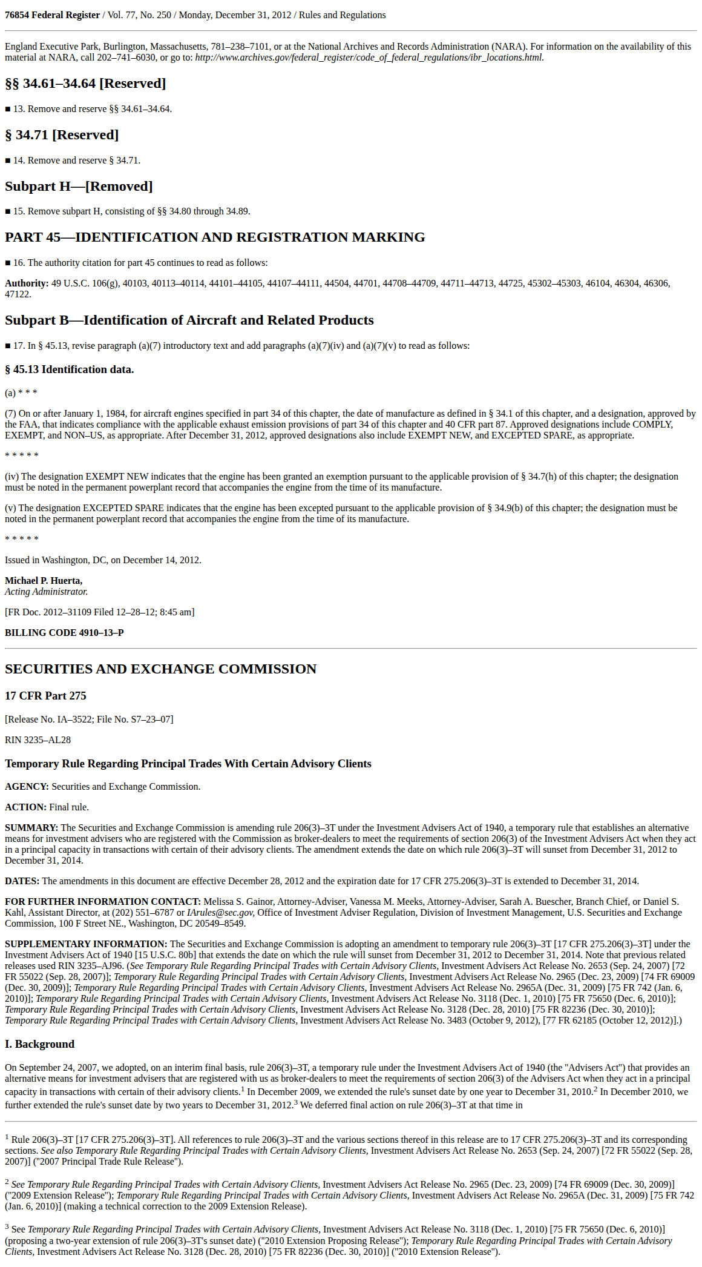76854 Federal Register / Vol. 77, No. 250 / Monday, December 31, 2012 / Rules and Regulations
England Executive Park, Burlington, Massachusetts, 781–238–7101, or at the National Archives and Records Administration (NARA). For information on the availability of this material at NARA, call 202–741–6030, or go to: http://www.archives.gov/federal_register/code_of_federal_regulations/ibr_locations.html.
§§ 34.61–34.64 [Reserved]
■ 13. Remove and reserve §§ 34.61–34.64.
§ 34.71 [Reserved]
■ 14. Remove and reserve § 34.71.
Subpart H—[Removed]
■ 15. Remove subpart H, consisting of §§ 34.80 through 34.89.
PART 45—IDENTIFICATION AND REGISTRATION MARKING
■ 16. The authority citation for part 45 continues to read as follows:
Authority: 49 U.S.C. 106(g), 40103, 40113–40114, 44101–44105, 44107–44111, 44504, 44701, 44708–44709, 44711–44713, 44725, 45302–45303, 46104, 46304, 46306, 47122.
Subpart B—Identification of Aircraft and Related Products
■ 17. In § 45.13, revise paragraph (a)(7) introductory text and add paragraphs (a)(7)(iv) and (a)(7)(v) to read as follows:
§ 45.13 Identification data.
(a) * * *
(7) On or after January 1, 1984, for aircraft engines specified in part 34 of this chapter, the date of manufacture as defined in § 34.1 of this chapter, and a designation, approved by the FAA, that indicates compliance with the applicable exhaust emission provisions of part 34 of this chapter and 40 CFR part 87. Approved designations include COMPLY, EXEMPT, and NON–US, as appropriate. After December 31, 2012, approved designations also include EXEMPT NEW, and EXCEPTED SPARE, as appropriate.
* * * * *
(iv) The designation EXEMPT NEW indicates that the engine has been granted an exemption pursuant to the applicable provision of § 34.7(h) of this chapter; the designation must be noted in the permanent powerplant record that accompanies the engine from the time of its manufacture.
(v) The designation EXCEPTED SPARE indicates that the engine has been excepted pursuant to the applicable provision of § 34.9(b) of this chapter; the designation must be noted in the permanent powerplant record that accompanies the engine from the time of its manufacture.
* * * * *
Issued in Washington, DC, on December 14, 2012.
Michael P. Huerta,
Acting Administrator.
[FR Doc. 2012–31109 Filed 12–28–12; 8:45 am]
BILLING CODE 4910–13–P
SECURITIES AND EXCHANGE COMMISSION
17 CFR Part 275
[Release No. IA–3522; File No. S7–23–07]
RIN 3235–AL28
Temporary Rule Regarding Principal Trades With Certain Advisory Clients
AGENCY: Securities and Exchange Commission.
ACTION: Final rule.
SUMMARY: The Securities and Exchange Commission is amending rule 206(3)–3T under the Investment Advisers Act of 1940, a temporary rule that establishes an alternative means for investment advisers who are registered with the Commission as broker-dealers to meet the requirements of section 206(3) of the Investment Advisers Act when they act in a principal capacity in transactions with certain of their advisory clients. The amendment extends the date on which rule 206(3)–3T will sunset from December 31, 2012 to December 31, 2014.
DATES: The amendments in this document are effective December 28, 2012 and the expiration date for 17 CFR 275.206(3)–3T is extended to December 31, 2014.
FOR FURTHER INFORMATION CONTACT: Melissa S. Gainor, Attorney-Adviser, Vanessa M. Meeks, Attorney-Adviser, Sarah A. Buescher, Branch Chief, or Daniel S. Kahl, Assistant Director, at (202) 551–6787 or IArules@sec.gov, Office of Investment Adviser Regulation, Division of Investment Management, U.S. Securities and Exchange Commission, 100 F Street NE., Washington, DC 20549–8549.
SUPPLEMENTARY INFORMATION: The Securities and Exchange Commission is adopting an amendment to temporary rule 206(3)–3T [17 CFR 275.206(3)–3T] under the Investment Advisers Act of 1940 [15 U.S.C. 80b] that extends the date on which the rule will sunset from December 31, 2012 to December 31, 2014. Note that previous related releases used RIN 3235–AJ96. (See Temporary Rule Regarding Principal Trades with Certain Advisory Clients, Investment Advisers Act Release No. 2653 (Sep. 24, 2007) [72 FR 55022 (Sep. 28, 2007)]; Temporary Rule Regarding Principal Trades with Certain Advisory Clients, Investment Advisers Act Release No. 2965 (Dec. 23, 2009) [74 FR 69009 (Dec. 30, 2009)]; Temporary Rule Regarding Principal Trades with Certain Advisory Clients, Investment Advisers Act Release No. 2965A (Dec. 31, 2009) [75 FR 742 (Jan. 6, 2010)]; Temporary Rule Regarding Principal Trades with Certain Advisory Clients, Investment Advisers Act Release No. 3118 (Dec. 1, 2010) [75 FR 75650 (Dec. 6, 2010)]; Temporary Rule Regarding Principal Trades with Certain Advisory Clients, Investment Advisers Act Release No. 3128 (Dec. 28, 2010) [75 FR 82236 (Dec. 30, 2010)]; Temporary Rule Regarding Principal Trades with Certain Advisory Clients, Investment Advisers Act Release No. 3483 (October 9, 2012), [77 FR 62185 (October 12, 2012)].)
I. Background
On September 24, 2007, we adopted, on an interim final basis, rule 206(3)–3T, a temporary rule under the Investment Advisers Act of 1940 (the ''Advisers Act'') that provides an alternative means for investment advisers that are registered with us as broker-dealers to meet the requirements of section 206(3) of the Advisers Act when they act in a principal capacity in transactions with certain of their advisory clients.1 In December 2009, we extended the rule's sunset date by one year to December 31, 2010.2 In December 2010, we further extended the rule's sunset date by two years to December 31, 2012.3 We deferred final action on rule 206(3)–3T at that time in
1 Rule 206(3)–3T [17 CFR 275.206(3)–3T]. All references to rule 206(3)–3T and the various sections thereof in this release are to 17 CFR 275.206(3)–3T and its corresponding sections. See also Temporary Rule Regarding Principal Trades with Certain Advisory Clients, Investment Advisers Act Release No. 2653 (Sep. 24, 2007) [72 FR 55022 (Sep. 28, 2007)] (''2007 Principal Trade Rule Release'').
2 See Temporary Rule Regarding Principal Trades with Certain Advisory Clients, Investment Advisers Act Release No. 2965 (Dec. 23, 2009) [74 FR 69009 (Dec. 30, 2009)] (''2009 Extension Release''); Temporary Rule Regarding Principal Trades with Certain Advisory Clients, Investment Advisers Act Release No. 2965A (Dec. 31, 2009) [75 FR 742 (Jan. 6, 2010)] (making a technical correction to the 2009 Extension Release).
3 See Temporary Rule Regarding Principal Trades with Certain Advisory Clients, Investment Advisers Act Release No. 3118 (Dec. 1, 2010) [75 FR 75650 (Dec. 6, 2010)] (proposing a two-year extension of rule 206(3)–3T's sunset date) (''2010 Extension Proposing Release''); Temporary Rule Regarding Principal Trades with Certain Advisory Clients, Investment Advisers Act Release No. 3128 (Dec. 28, 2010) [75 FR 82236 (Dec. 30, 2010)] (''2010 Extension Release'').